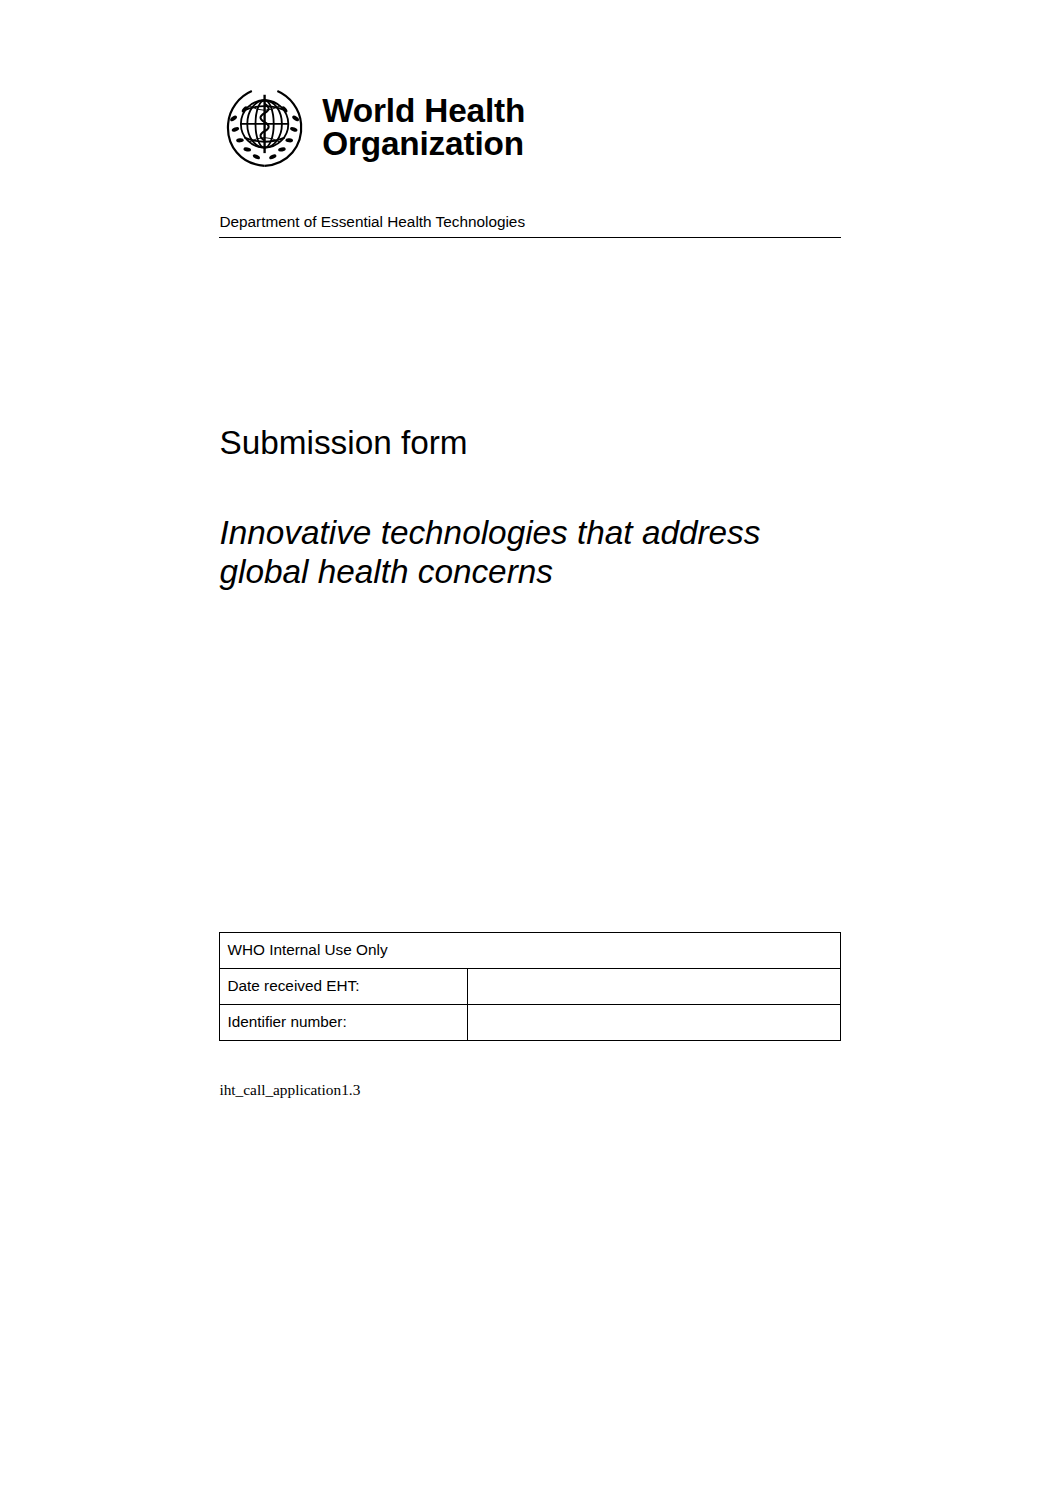World Health Organization
Department of Essential Health Technologies
Submission form
Innovative technologies that address global health concerns
| WHO Internal Use Only |
| Date received EHT: | |
| Identifier number: | |
iht_call_application1.3